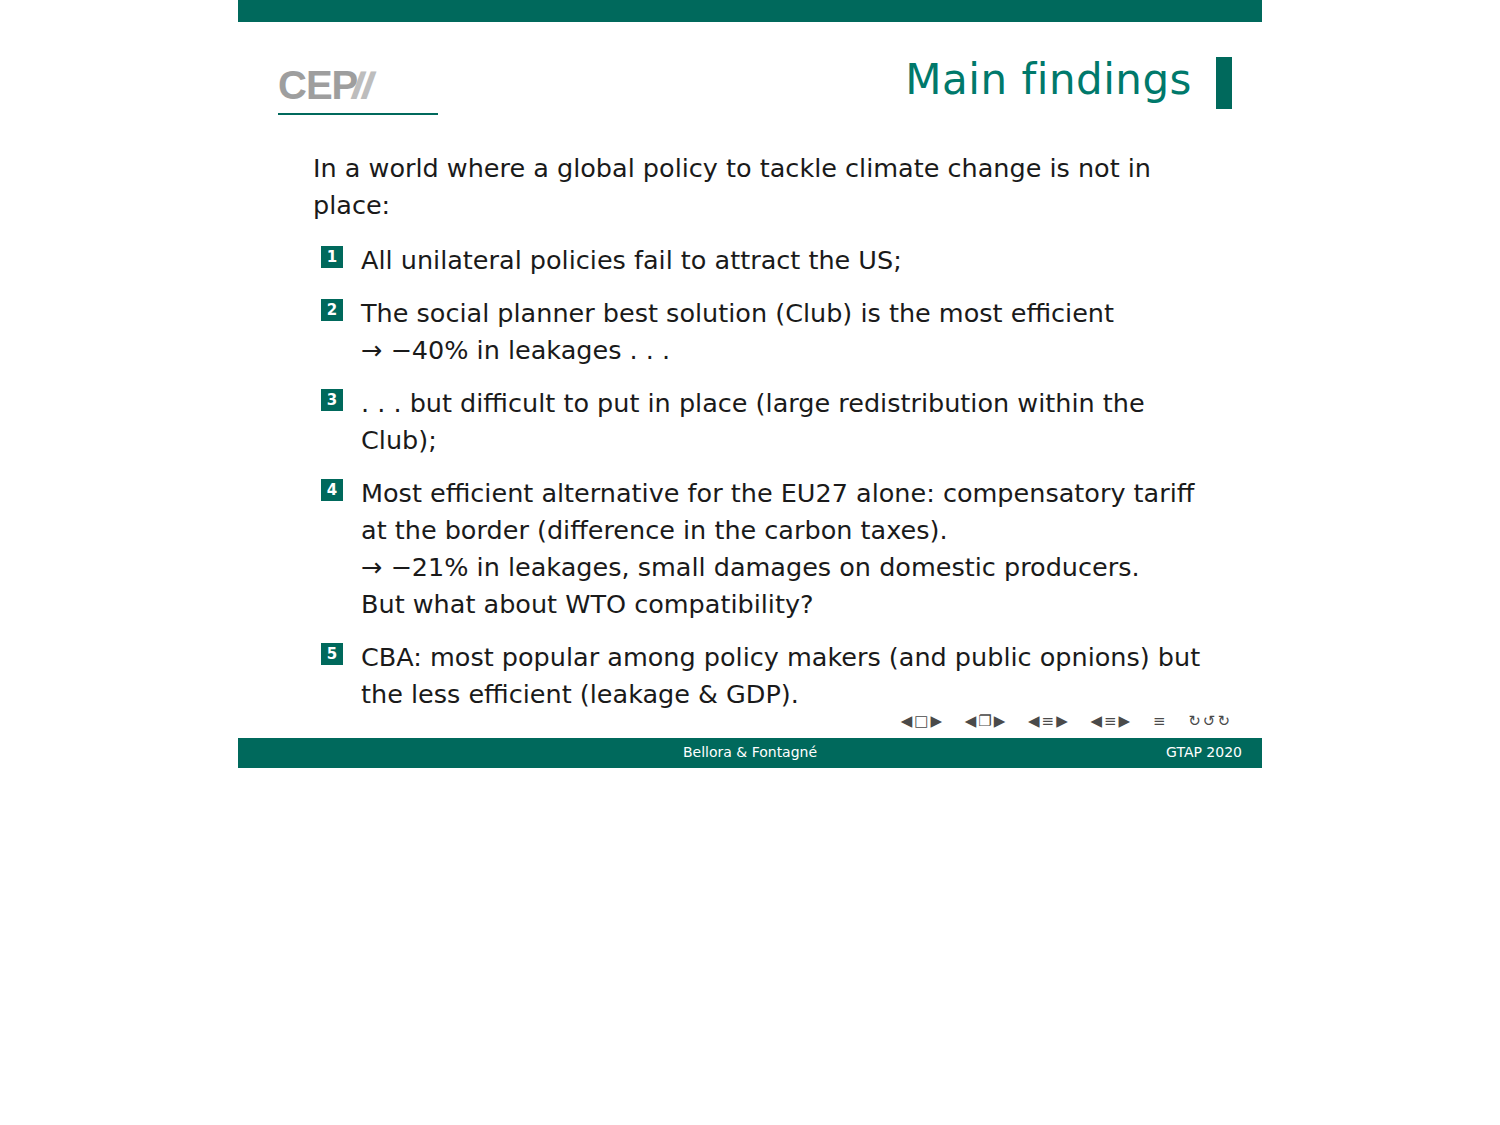CEPII
Main findings
In a world where a global policy to tackle climate change is not in place:
All unilateral policies fail to attract the US;
The social planner best solution (Club) is the most efficient → −40% in leakages . . .
. . . but difficult to put in place (large redistribution within the Club);
Most efficient alternative for the EU27 alone: compensatory tariff at the border (difference in the carbon taxes). → −21% in leakages, small damages on domestic producers. But what about WTO compatibility?
CBA: most popular among policy makers (and public opnions) but the less efficient (leakage & GDP).
◀□▶ ◀❐▶ ◀≡▶ ◀≡▶ ≡ ↻↺↻
Bellora & Fontagné
GTAP 2020